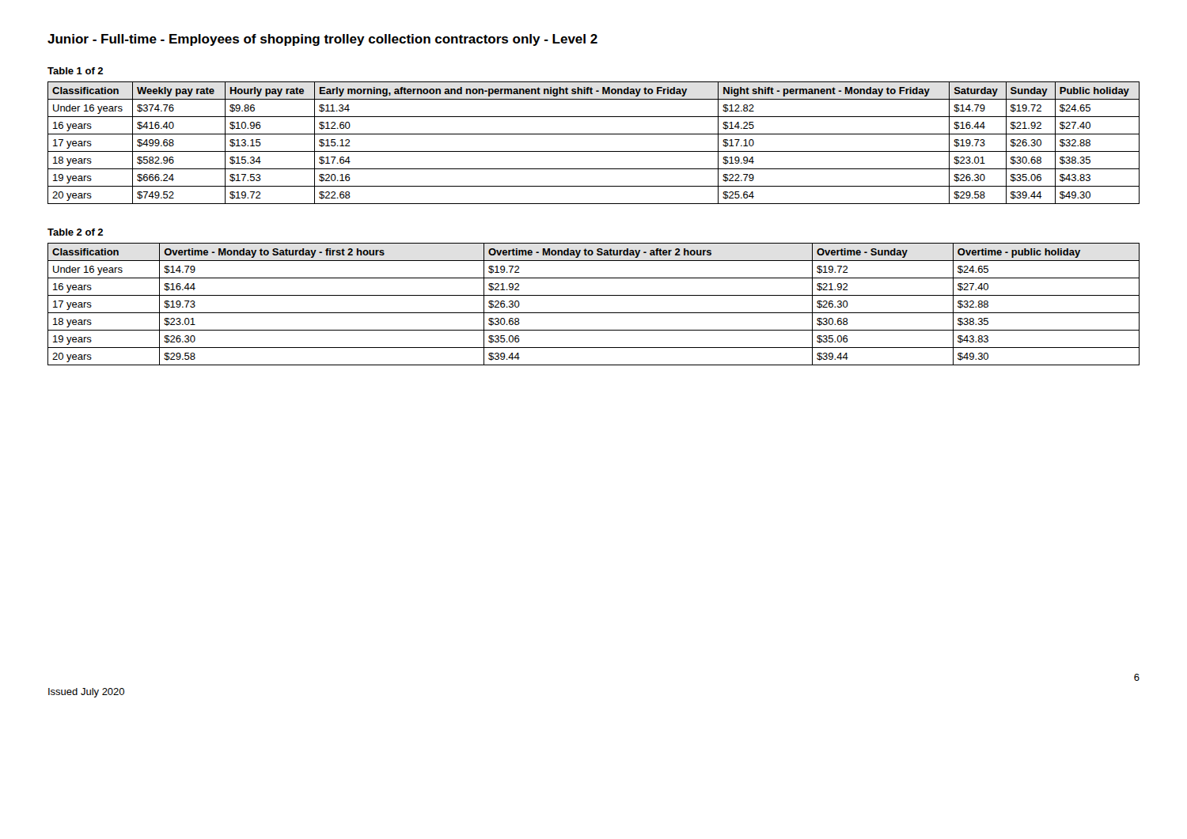Junior - Full-time - Employees of shopping trolley collection contractors only - Level 2
Table 1 of 2
| Classification | Weekly pay rate | Hourly pay rate | Early morning, afternoon and non-permanent night shift - Monday to Friday | Night shift - permanent - Monday to Friday | Saturday | Sunday | Public holiday |
| --- | --- | --- | --- | --- | --- | --- | --- |
| Under 16 years | $374.76 | $9.86 | $11.34 | $12.82 | $14.79 | $19.72 | $24.65 |
| 16 years | $416.40 | $10.96 | $12.60 | $14.25 | $16.44 | $21.92 | $27.40 |
| 17 years | $499.68 | $13.15 | $15.12 | $17.10 | $19.73 | $26.30 | $32.88 |
| 18 years | $582.96 | $15.34 | $17.64 | $19.94 | $23.01 | $30.68 | $38.35 |
| 19 years | $666.24 | $17.53 | $20.16 | $22.79 | $26.30 | $35.06 | $43.83 |
| 20 years | $749.52 | $19.72 | $22.68 | $25.64 | $29.58 | $39.44 | $49.30 |
Table 2 of 2
| Classification | Overtime - Monday to Saturday - first 2 hours | Overtime - Monday to Saturday - after 2 hours | Overtime - Sunday | Overtime - public holiday |
| --- | --- | --- | --- | --- |
| Under 16 years | $14.79 | $19.72 | $19.72 | $24.65 |
| 16 years | $16.44 | $21.92 | $21.92 | $27.40 |
| 17 years | $19.73 | $26.30 | $26.30 | $32.88 |
| 18 years | $23.01 | $30.68 | $30.68 | $38.35 |
| 19 years | $26.30 | $35.06 | $35.06 | $43.83 |
| 20 years | $29.58 | $39.44 | $39.44 | $49.30 |
Issued July 2020 6